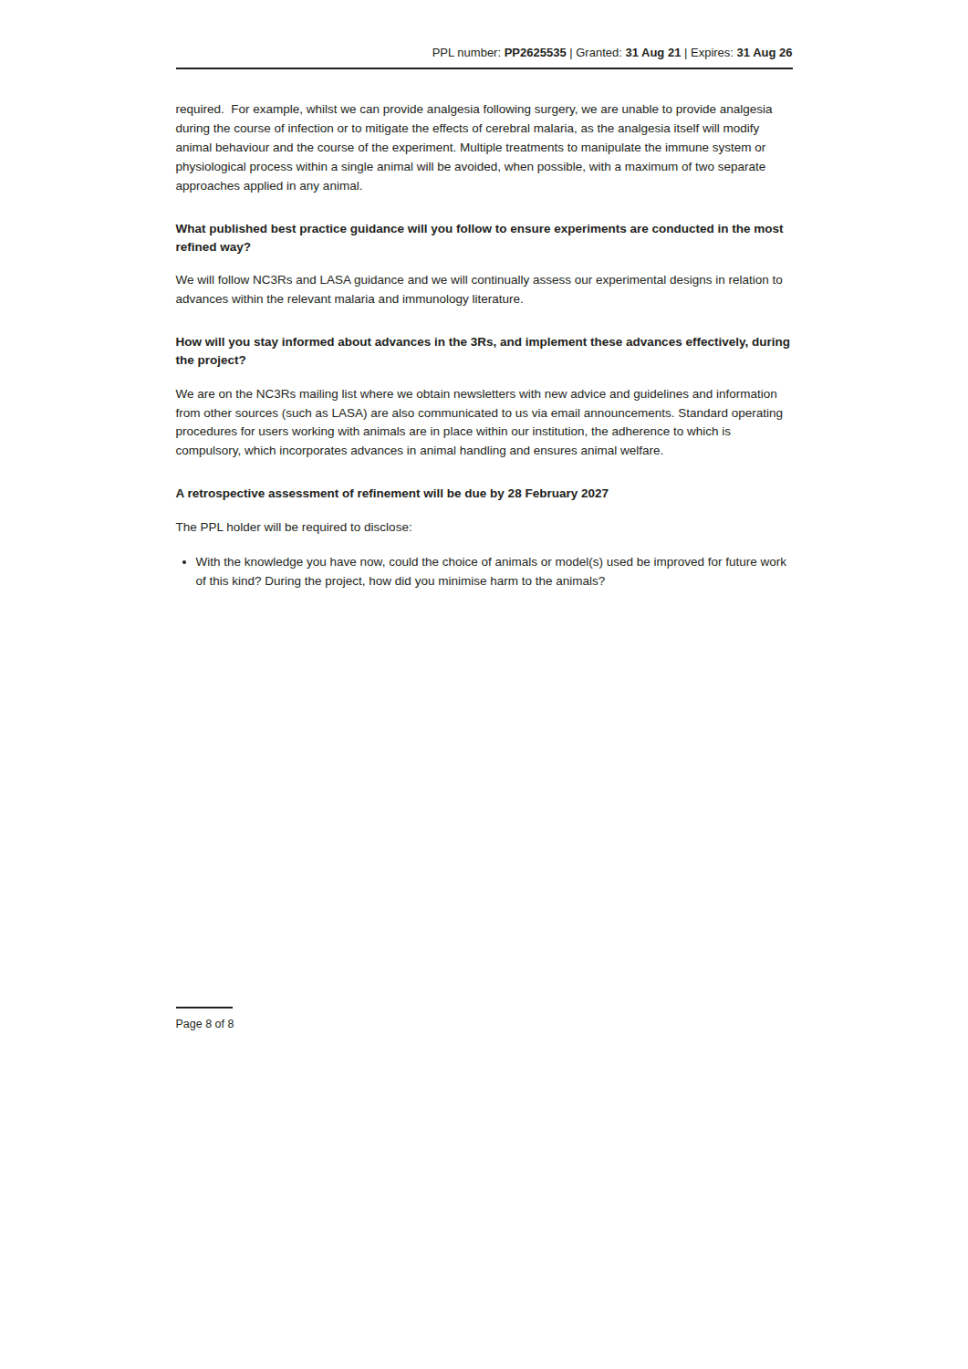PPL number: PP2625535 | Granted: 31 Aug 21 | Expires: 31 Aug 26
required. For example, whilst we can provide analgesia following surgery, we are unable to provide analgesia during the course of infection or to mitigate the effects of cerebral malaria, as the analgesia itself will modify animal behaviour and the course of the experiment. Multiple treatments to manipulate the immune system or physiological process within a single animal will be avoided, when possible, with a maximum of two separate approaches applied in any animal.
What published best practice guidance will you follow to ensure experiments are conducted in the most refined way?
We will follow NC3Rs and LASA guidance and we will continually assess our experimental designs in relation to advances within the relevant malaria and immunology literature.
How will you stay informed about advances in the 3Rs, and implement these advances effectively, during the project?
We are on the NC3Rs mailing list where we obtain newsletters with new advice and guidelines and information from other sources (such as LASA) are also communicated to us via email announcements. Standard operating procedures for users working with animals are in place within our institution, the adherence to which is compulsory, which incorporates advances in animal handling and ensures animal welfare.
A retrospective assessment of refinement will be due by 28 February 2027
The PPL holder will be required to disclose:
With the knowledge you have now, could the choice of animals or model(s) used be improved for future work of this kind? During the project, how did you minimise harm to the animals?
Page 8 of 8